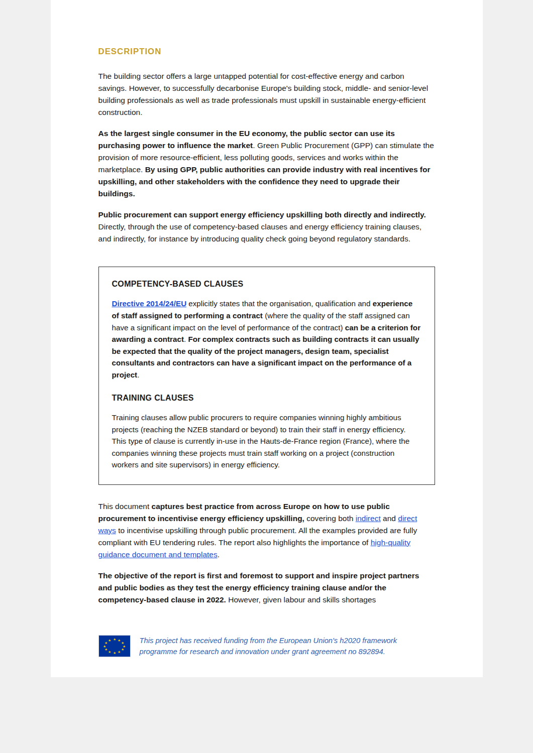Description
The building sector offers a large untapped potential for cost-effective energy and carbon savings. However, to successfully decarbonise Europe's building stock, middle- and senior-level building professionals as well as trade professionals must upskill in sustainable energy-efficient construction.
As the largest single consumer in the EU economy, the public sector can use its purchasing power to influence the market. Green Public Procurement (GPP) can stimulate the provision of more resource-efficient, less polluting goods, services and works within the marketplace. By using GPP, public authorities can provide industry with real incentives for upskilling, and other stakeholders with the confidence they need to upgrade their buildings.
Public procurement can support energy efficiency upskilling both directly and indirectly. Directly, through the use of competency-based clauses and energy efficiency training clauses, and indirectly, for instance by introducing quality check going beyond regulatory standards.
COMPETENCY-BASED CLAUSES
Directive 2014/24/EU explicitly states that the organisation, qualification and experience of staff assigned to performing a contract (where the quality of the staff assigned can have a significant impact on the level of performance of the contract) can be a criterion for awarding a contract. For complex contracts such as building contracts it can usually be expected that the quality of the project managers, design team, specialist consultants and contractors can have a significant impact on the performance of a project.
TRAINING CLAUSES
Training clauses allow public procurers to require companies winning highly ambitious projects (reaching the NZEB standard or beyond) to train their staff in energy efficiency. This type of clause is currently in-use in the Hauts-de-France region (France), where the companies winning these projects must train staff working on a project (construction workers and site supervisors) in energy efficiency.
This document captures best practice from across Europe on how to use public procurement to incentivise energy efficiency upskilling, covering both indirect and direct ways to incentivise upskilling through public procurement. All the examples provided are fully compliant with EU tendering rules. The report also highlights the importance of high-quality guidance document and templates.
The objective of the report is first and foremost to support and inspire project partners and public bodies as they test the energy efficiency training clause and/or the competency-based clause in 2022. However, given labour and skills shortages
★ ★ ★ ★ ★ ★ ★ ★ ★ ★ ★ ★
This project has received funding from the European Union's h2020 framework programme for research and innovation under grant agreement no 892894.